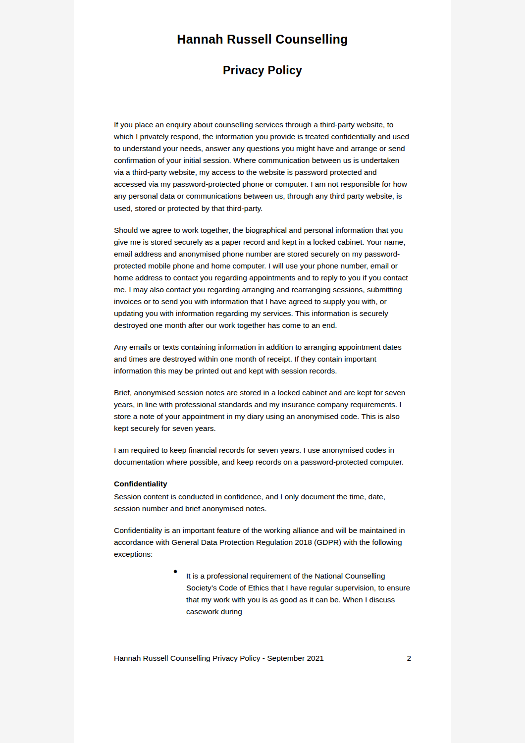Hannah Russell Counselling
Privacy Policy
If you place an enquiry about counselling services through a third-party website, to which I privately respond, the information you provide is treated confidentially and used to understand your needs, answer any questions you might have and arrange or send confirmation of your initial session. Where communication between us is undertaken via a third-party website, my access to the website is password protected and accessed via my password-protected phone or computer. I am not responsible for how any personal data or communications between us, through any third party website, is used, stored or protected by that third-party.
Should we agree to work together, the biographical and personal information that you give me is stored securely as a paper record and kept in a locked cabinet. Your name, email address and anonymised phone number are stored securely on my password-protected mobile phone and home computer. I will use your phone number, email or home address to contact you regarding appointments and to reply to you if you contact me. I may also contact you regarding arranging and rearranging sessions, submitting invoices or to send you with information that I have agreed to supply you with, or updating you with information regarding my services. This information is securely destroyed one month after our work together has come to an end.
Any emails or texts containing information in addition to arranging appointment dates and times are destroyed within one month of receipt. If they contain important information this may be printed out and kept with session records.
Brief, anonymised session notes are stored in a locked cabinet and are kept for seven years, in line with professional standards and my insurance company requirements. I store a note of your appointment in my diary using an anonymised code. This is also kept securely for seven years.
I am required to keep financial records for seven years. I use anonymised codes in documentation where possible, and keep records on a password-protected computer.
Confidentiality
Session content is conducted in confidence, and I only document the time, date, session number and brief anonymised notes.
Confidentiality is an important feature of the working alliance and will be maintained in accordance with General Data Protection Regulation 2018 (GDPR) with the following exceptions:
It is a professional requirement of the National Counselling Society’s Code of Ethics that I have regular supervision, to ensure that my work with you is as good as it can be. When I discuss casework during
Hannah Russell Counselling Privacy Policy - September 2021
2